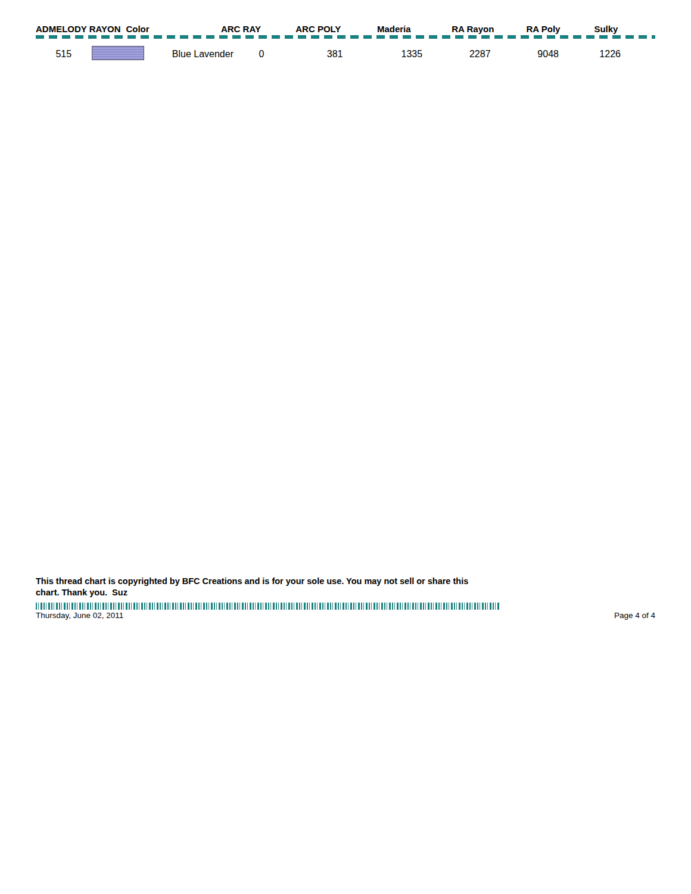| ADMELODY RAYON | Color | ARC RAY | ARC POLY | Maderia | RA Rayon | RA Poly | Sulky |
| --- | --- | --- | --- | --- | --- | --- | --- |
| 515 | | Blue Lavender | 0 | 381 | 1335 | 2287 | 9048 | 1226 |
This thread chart is copyrighted by BFC Creations and is for your sole use. You may not sell or share this chart. Thank you. Suz
Thursday, June 02, 2011 Page 4 of 4